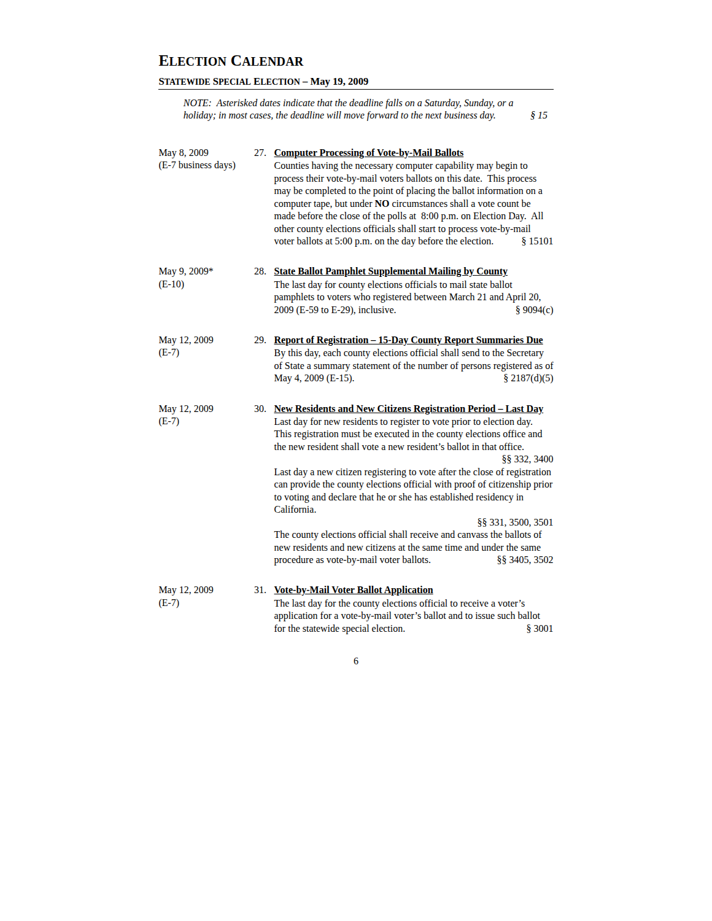ELECTION CALENDAR
STATEWIDE SPECIAL ELECTION – May 19, 2009
NOTE: Asterisked dates indicate that the deadline falls on a Saturday, Sunday, or a holiday; in most cases, the deadline will move forward to the next business day.§ 15
| May 8, 2009 (E-7 business days) | 27. | Computer Processing of Vote-by-Mail Ballots Counties having the necessary computer capability may begin to process their vote-by-mail voters ballots on this date. This process may be completed to the point of placing the ballot information on a computer tape, but under NO circumstances shall a vote count be made before the close of the polls at 8:00 p.m. on Election Day. All other county elections officials shall start to process vote-by-mail voter ballots at 5:00 p.m. on the day before the election. § 15101 |
| May 9, 2009* (E-10) | 28. | State Ballot Pamphlet Supplemental Mailing by County The last day for county elections officials to mail state ballot pamphlets to voters who registered between March 21 and April 20, 2009 (E-59 to E-29), inclusive. § 9094(c) |
| May 12, 2009 (E-7) | 29. | Report of Registration – 15-Day County Report Summaries Due By this day, each county elections official shall send to the Secretary of State a summary statement of the number of persons registered as of May 4, 2009 (E-15). § 2187(d)(5) |
| May 12, 2009 (E-7) | 30. | New Residents and New Citizens Registration Period – Last Day Last day for new residents to register to vote prior to election day. This registration must be executed in the county elections office and the new resident shall vote a new resident’s ballot in that office. §§ 332, 3400 Last day a new citizen registering to vote after the close of registration can provide the county elections official with proof of citizenship prior to voting and declare that he or she has established residency in California. §§ 331, 3500, 3501 The county elections official shall receive and canvass the ballots of new residents and new citizens at the same time and under the same procedure as vote-by-mail voter ballots. §§ 3405, 3502 |
| May 12, 2009 (E-7) | 31. | Vote-by-Mail Voter Ballot Application The last day for the county elections official to receive a voter’s application for a vote-by-mail voter’s ballot and to issue such ballot for the statewide special election. § 3001 |
6